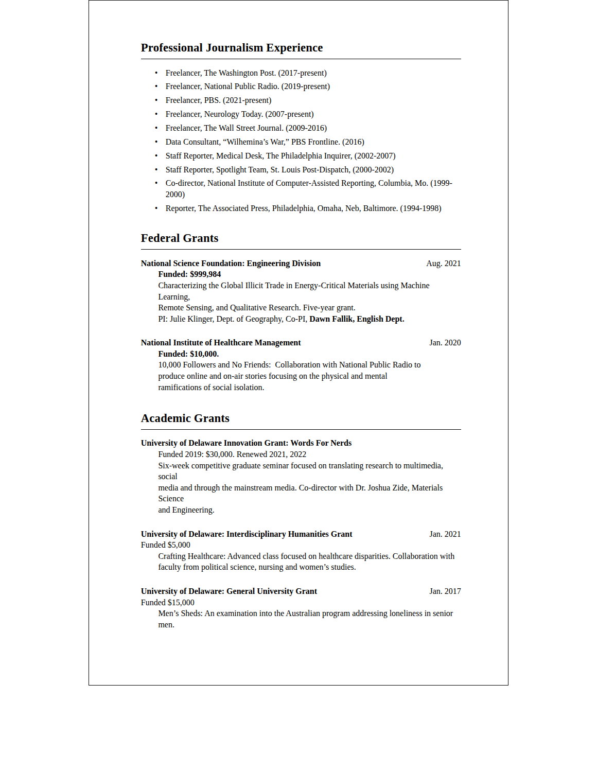Professional Journalism Experience
Freelancer, The Washington Post. (2017-present)
Freelancer, National Public Radio. (2019-present)
Freelancer, PBS. (2021-present)
Freelancer, Neurology Today. (2007-present)
Freelancer, The Wall Street Journal. (2009-2016)
Data Consultant, “Wilhemina’s War,” PBS Frontline. (2016)
Staff Reporter, Medical Desk, The Philadelphia Inquirer, (2002-2007)
Staff Reporter, Spotlight Team, St. Louis Post-Dispatch, (2000-2002)
Co-director, National Institute of Computer-Assisted Reporting, Columbia, Mo. (1999-2000)
Reporter, The Associated Press, Philadelphia, Omaha, Neb, Baltimore. (1994-1998)
Federal Grants
National Science Foundation: Engineering Division Aug. 2021
Funded: $999,984
Characterizing the Global Illicit Trade in Energy-Critical Materials using Machine Learning,
Remote Sensing, and Qualitative Research. Five-year grant.
PI: Julie Klinger, Dept. of Geography, Co-PI, Dawn Fallik, English Dept.
National Institute of Healthcare Management Jan. 2020
Funded: $10,000.
10,000 Followers and No Friends: Collaboration with National Public Radio to
produce online and on-air stories focusing on the physical and mental
ramifications of social isolation.
Academic Grants
University of Delaware Innovation Grant: Words For Nerds
Funded 2019: $30,000. Renewed 2021, 2022
Six-week competitive graduate seminar focused on translating research to multimedia, social
media and through the mainstream media. Co-director with Dr. Joshua Zide, Materials Science
and Engineering.
University of Delaware: Interdisciplinary Humanities Grant Jan. 2021
Funded $5,000
Crafting Healthcare: Advanced class focused on healthcare disparities. Collaboration with
faculty from political science, nursing and women’s studies.
University of Delaware: General University Grant Jan. 2017
Funded $15,000
Men’s Sheds: An examination into the Australian program addressing loneliness in senior men.